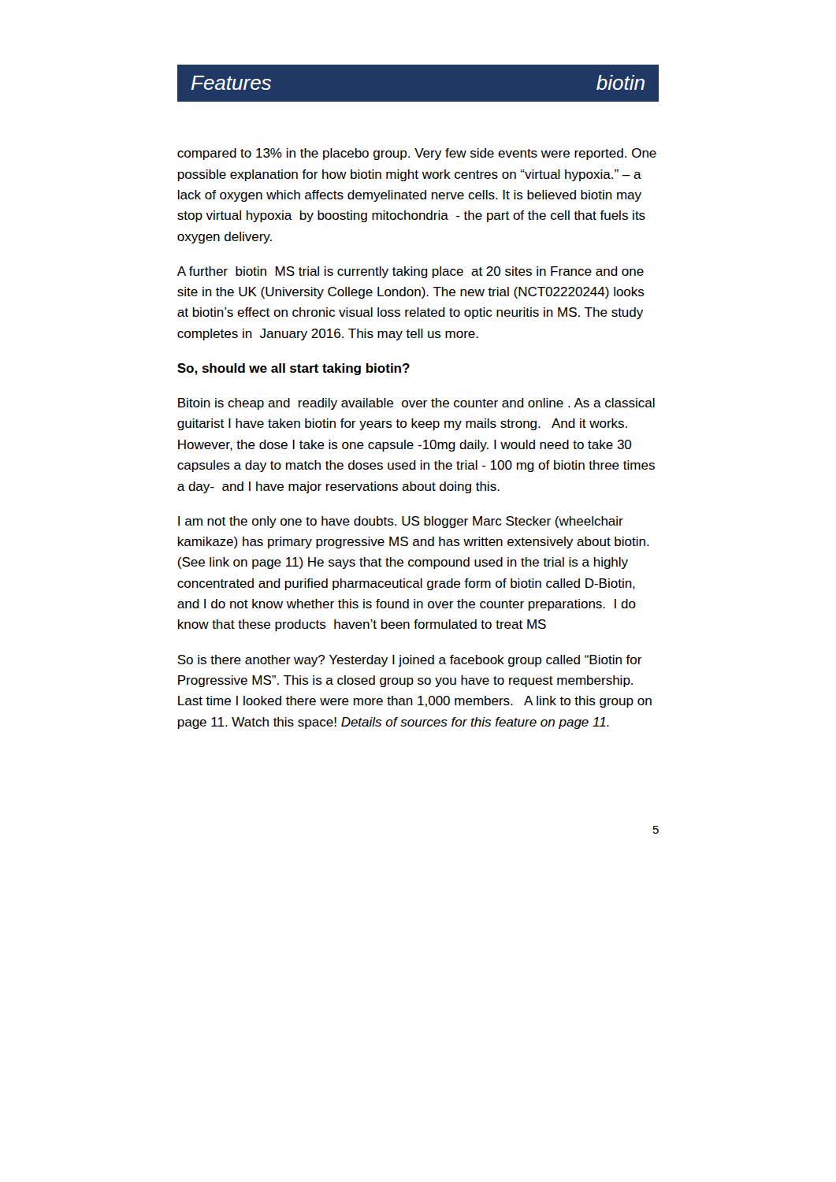Features biotin
compared to 13% in the placebo group. Very few side events were reported. One possible explanation for how biotin might work centres on “virtual hypoxia.” – a lack of oxygen which affects demyelinated nerve cells. It is believed biotin may stop virtual hypoxia by boosting mitochondria - the part of the cell that fuels its oxygen delivery.
A further biotin MS trial is currently taking place at 20 sites in France and one site in the UK (University College London). The new trial (NCT02220244) looks at biotin’s effect on chronic visual loss related to optic neuritis in MS. The study completes in January 2016. This may tell us more.
So, should we all start taking biotin?
Bitoin is cheap and readily available over the counter and online . As a classical guitarist I have taken biotin for years to keep my mails strong. And it works. However, the dose I take is one capsule -10mg daily. I would need to take 30 capsules a day to match the doses used in the trial - 100 mg of biotin three times a day- and I have major reservations about doing this.
I am not the only one to have doubts. US blogger Marc Stecker (wheelchair kamikaze) has primary progressive MS and has written extensively about biotin. (See link on page 11) He says that the compound used in the trial is a highly concentrated and purified pharmaceutical grade form of biotin called D-Biotin, and I do not know whether this is found in over the counter preparations. I do know that these products haven’t been formulated to treat MS
So is there another way? Yesterday I joined a facebook group called “Biotin for Progressive MS”. This is a closed group so you have to request membership. Last time I looked there were more than 1,000 members. A link to this group on page 11. Watch this space! Details of sources for this feature on page 11.
5